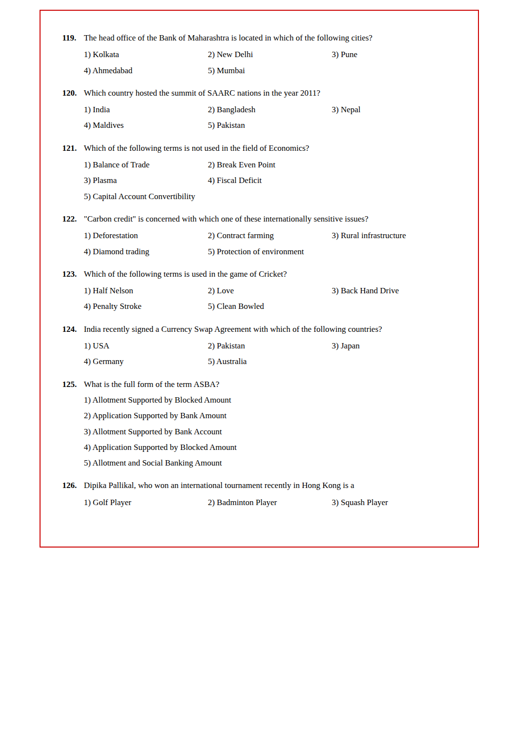119. The head office of the Bank of Maharashtra is located in which of the following cities?
1) Kolkata
2) New Delhi
3) Pune
4) Ahmedabad
5) Mumbai
120. Which country hosted the summit of SAARC nations in the year 2011?
1) India
2) Bangladesh
3) Nepal
4) Maldives
5) Pakistan
121. Which of the following terms is not used in the field of Economics?
1) Balance of Trade
2) Break Even Point
3) Plasma
4) Fiscal Deficit
5) Capital Account Convertibility
122. "Carbon credit" is concerned with which one of these internationally sensitive issues?
1) Deforestation
2) Contract farming
3) Rural infrastructure
4) Diamond trading
5) Protection of environment
123. Which of the following terms is used in the game of Cricket?
1) Half Nelson
2) Love
3) Back Hand Drive
4) Penalty Stroke
5) Clean Bowled
124. India recently signed a Currency Swap Agreement with which of the following countries?
1) USA
2) Pakistan
3) Japan
4) Germany
5) Australia
125. What is the full form of the term ASBA?
1) Allotment Supported by Blocked Amount 2) Application Supported by Bank Amount 3) Allotment Supported by Bank Account 4) Application Supported by Blocked Amount 5) Allotment and Social Banking Amount
126. Dipika Pallikal, who won an international tournament recently in Hong Kong is a
1) Golf Player
2) Badminton Player
3) Squash Player